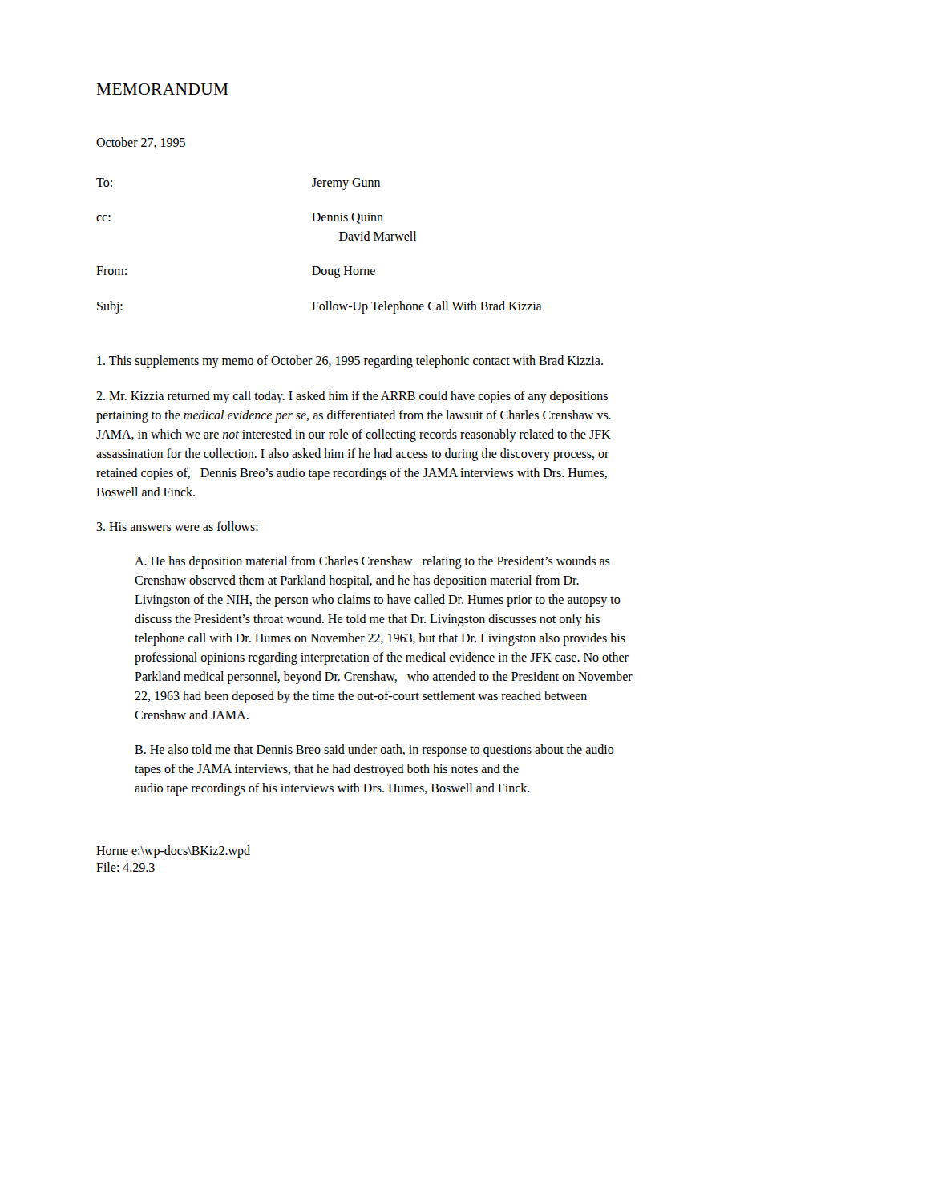MEMORANDUM
October 27, 1995
| To: | Jeremy Gunn |
| cc: | Dennis Quinn David Marwell |
| From: | Doug Horne |
| Subj: | Follow-Up Telephone Call With Brad Kizzia |
1. This supplements my memo of October 26, 1995 regarding telephonic contact with Brad Kizzia.
2. Mr. Kizzia returned my call today. I asked him if the ARRB could have copies of any depositions pertaining to the medical evidence per se, as differentiated from the lawsuit of Charles Crenshaw vs. JAMA, in which we are not interested in our role of collecting records reasonably related to the JFK assassination for the collection. I also asked him if he had access to during the discovery process, or retained copies of, Dennis Breo’s audio tape recordings of the JAMA interviews with Drs. Humes, Boswell and Finck.
3. His answers were as follows:
A. He has deposition material from Charles Crenshaw relating to the President’s wounds as Crenshaw observed them at Parkland hospital, and he has deposition material from Dr. Livingston of the NIH, the person who claims to have called Dr. Humes prior to the autopsy to discuss the President’s throat wound. He told me that Dr. Livingston discusses not only his telephone call with Dr. Humes on November 22, 1963, but that Dr. Livingston also provides his professional opinions regarding interpretation of the medical evidence in the JFK case. No other Parkland medical personnel, beyond Dr. Crenshaw, who attended to the President on November 22, 1963 had been deposed by the time the out-of-court settlement was reached between Crenshaw and JAMA.
B. He also told me that Dennis Breo said under oath, in response to questions about the audio tapes of the JAMA interviews, that he had destroyed both his notes and the
audio tape recordings of his interviews with Drs. Humes, Boswell and Finck.
Horne e:\wp-docs\BKiz2.wpd
File: 4.29.3